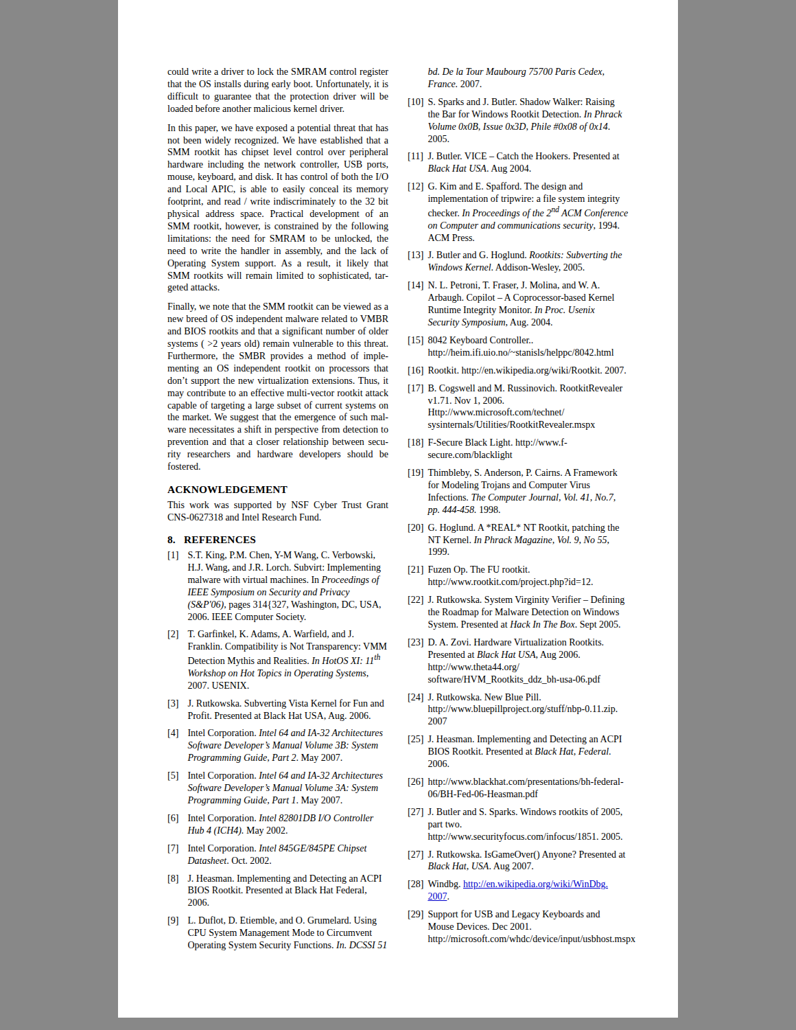could write a driver to lock the SMRAM control register that the OS installs during early boot. Unfortunately, it is difficult to guarantee that the protection driver will be loaded before another malicious kernel driver.
In this paper, we have exposed a potential threat that has not been widely recognized. We have established that a SMM rootkit has chipset level control over peripheral hardware including the network controller, USB ports, mouse, keyboard, and disk. It has control of both the I/O and Local APIC, is able to easily conceal its memory footprint, and read / write indiscriminately to the 32 bit physical address space. Practical development of an SMM rootkit, however, is constrained by the following limitations: the need for SMRAM to be unlocked, the need to write the handler in assembly, and the lack of Operating System support. As a result, it likely that SMM rootkits will remain limited to sophisticated, targeted attacks.
Finally, we note that the SMM rootkit can be viewed as a new breed of OS independent malware related to VMBR and BIOS rootkits and that a significant number of older systems ( >2 years old) remain vulnerable to this threat. Furthermore, the SMBR provides a method of implementing an OS independent rootkit on processors that don’t support the new virtualization extensions. Thus, it may contribute to an effective multi-vector rootkit attack capable of targeting a large subset of current systems on the market. We suggest that the emergence of such malware necessitates a shift in perspective from detection to prevention and that a closer relationship between security researchers and hardware developers should be fostered.
Acknowledgement
This work was supported by NSF Cyber Trust Grant CNS-0627318 and Intel Research Fund.
8. References
[1] S.T. King, P.M. Chen, Y-M Wang, C. Verbowski, H.J. Wang, and J.R. Lorch. Subvirt: Implementing malware with virtual machines. In Proceedings of IEEE Symposium on Security and Privacy (S&P'06), pages 314{327, Washington, DC, USA, 2006. IEEE Computer Society.
[2] T. Garfinkel, K. Adams, A. Warfield, and J. Franklin. Compatibility is Not Transparency: VMM Detection Mythis and Realities. In HotOS XI: 11th Workshop on Hot Topics in Operating Systems, 2007. USENIX.
[3] J. Rutkowska. Subverting Vista Kernel for Fun and Profit. Presented at Black Hat USA, Aug. 2006.
[4] Intel Corporation. Intel 64 and IA-32 Architectures Software Developer’s Manual Volume 3B: System Programming Guide, Part 2. May 2007.
[5] Intel Corporation. Intel 64 and IA-32 Architectures Software Developer’s Manual Volume 3A: System Programming Guide, Part 1. May 2007.
[6] Intel Corporation. Intel 82801DB I/O Controller Hub 4 (ICH4). May 2002.
[7] Intel Corporation. Intel 845GE/845PE Chipset Datasheet. Oct. 2002.
[8] J. Heasman. Implementing and Detecting an ACPI BIOS Rootkit. Presented at Black Hat Federal, 2006.
[9] L. Duflot, D. Etiemble, and O. Grumelard. Using CPU System Management Mode to Circumvent Operating System Security Functions. In. DCSSI 51 bd. De la Tour Maubourg 75700 Paris Cedex, France. 2007.
[10] S. Sparks and J. Butler. Shadow Walker: Raising the Bar for Windows Rootkit Detection. In Phrack Volume 0x0B, Issue 0x3D, Phile #0x08 of 0x14. 2005.
[11] J. Butler. VICE – Catch the Hookers. Presented at Black Hat USA. Aug 2004.
[12] G. Kim and E. Spafford. The design and implementation of tripwire: a file system integrity checker. In Proceedings of the 2nd ACM Conference on Computer and communications security, 1994. ACM Press.
[13] J. Butler and G. Hoglund. Rootkits: Subverting the Windows Kernel. Addison-Wesley, 2005.
[14] N. L. Petroni, T. Fraser, J. Molina, and W. A. Arbaugh. Copilot – A Coprocessor-based Kernel Runtime Integrity Monitor. In Proc. Usenix Security Symposium, Aug. 2004.
[15] 8042 Keyboard Controller.. http://heim.ifi.uio.no/~stanisls/helppc/8042.html
[16] Rootkit. http://en.wikipedia.org/wiki/Rootkit. 2007.
[17] B. Cogswell and M. Russinovich. RootkitRevealer v1.71. Nov 1, 2006. Http://www.microsoft.com/technet/ sysinternals/Utilities/RootkitRevealer.mspx
[18] F-Secure Black Light. http://www.f-secure.com/blacklight
[19] Thimbleby, S. Anderson, P. Cairns. A Framework for Modeling Trojans and Computer Virus Infections. The Computer Journal, Vol. 41, No.7, pp. 444-458. 1998.
[20] G. Hoglund. A *REAL* NT Rootkit, patching the NT Kernel. In Phrack Magazine, Vol. 9, No 55, 1999.
[21] Fuzen Op. The FU rootkit. http://www.rootkit.com/project.php?id=12.
[22] J. Rutkowska. System Virginity Verifier – Defining the Roadmap for Malware Detection on Windows System. Presented at Hack In The Box. Sept 2005.
[23] D. A. Zovi. Hardware Virtualization Rootkits. Presented at Black Hat USA, Aug 2006. http://www.theta44.org/ software/HVM_Rootkits_ddz_bh-usa-06.pdf
[24] J. Rutkowska. New Blue Pill. http://www.bluepillproject.org/stuff/nbp-0.11.zip. 2007
[25] J. Heasman. Implementing and Detecting an ACPI BIOS Rootkit. Presented at Black Hat, Federal. 2006.
[26] http://www.blackhat.com/presentations/bh-federal-06/BH-Fed-06-Heasman.pdf
[27] J. Butler and S. Sparks. Windows rootkits of 2005, part two. http://www.securityfocus.com/infocus/1851. 2005.
[27] J. Rutkowska. IsGameOver() Anyone? Presented at Black Hat, USA. Aug 2007.
[28] Windbg. http://en.wikipedia.org/wiki/WinDbg. 2007.
[29] Support for USB and Legacy Keyboards and Mouse Devices. Dec 2001. http://microsoft.com/whdc/device/input/usbhost.mspx